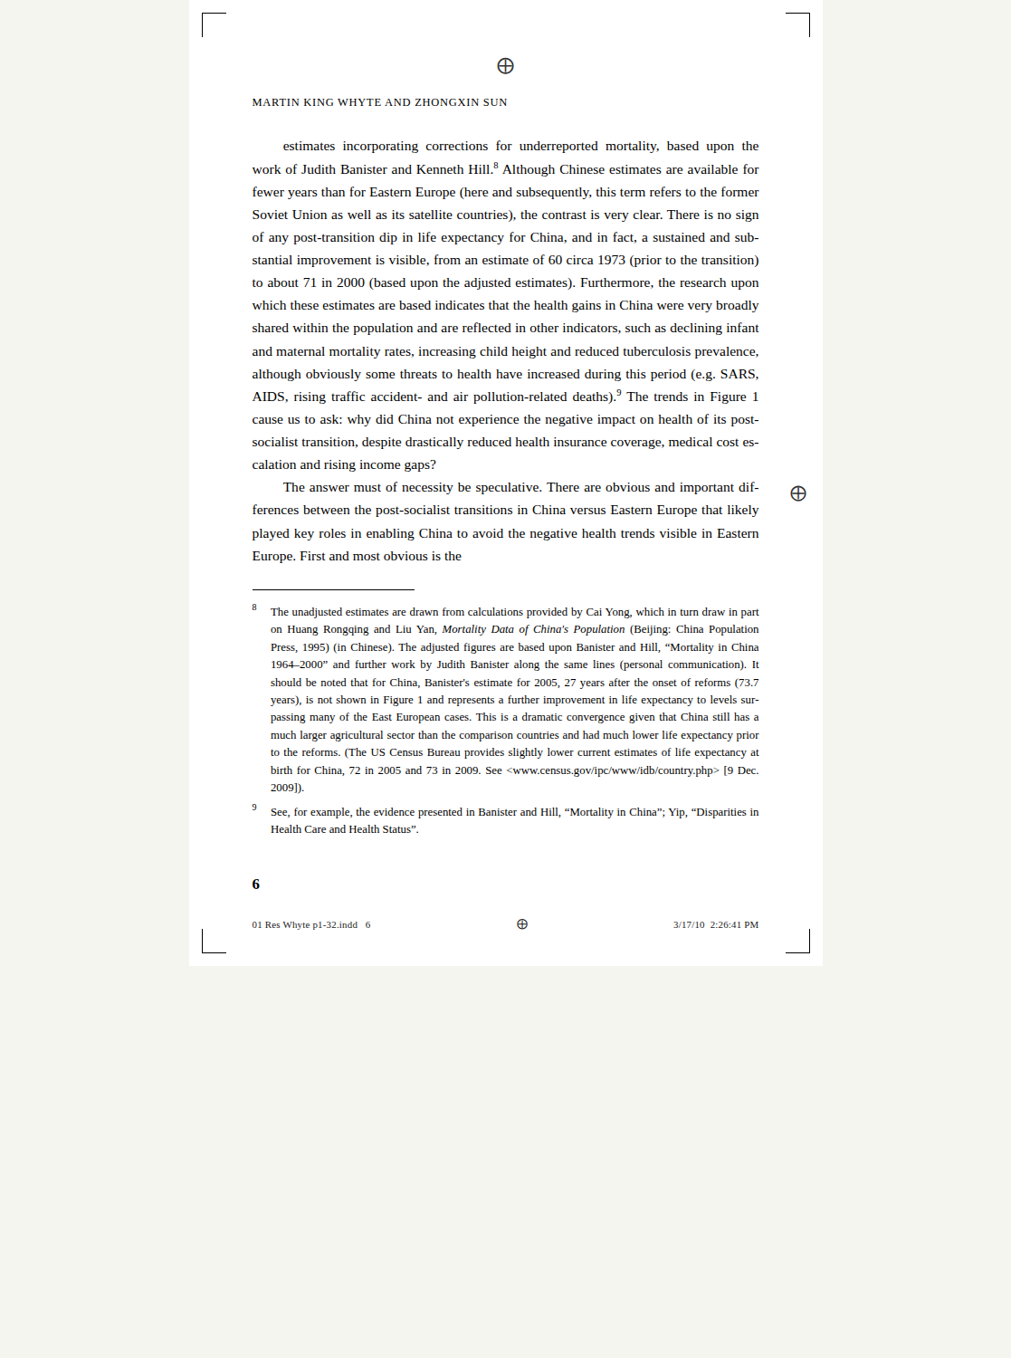⨁
Martin King Whyte and Zhongxin Sun
estimates incorporating corrections for underreported mortality, based upon the work of Judith Banister and Kenneth Hill.8 Although Chinese estimates are available for fewer years than for Eastern Europe (here and subsequently, this term refers to the former Soviet Union as well as its satellite countries), the contrast is very clear. There is no sign of any post-transition dip in life expectancy for China, and in fact, a sustained and substantial improvement is visible, from an estimate of 60 circa 1973 (prior to the transition) to about 71 in 2000 (based upon the adjusted estimates). Furthermore, the research upon which these estimates are based indicates that the health gains in China were very broadly shared within the population and are reflected in other indicators, such as declining infant and maternal mortality rates, increasing child height and reduced tuberculosis prevalence, although obviously some threats to health have increased during this period (e.g. SARS, AIDS, rising traffic accident- and air pollution-related deaths).9 The trends in Figure 1 cause us to ask: why did China not experience the negative impact on health of its post-socialist transition, despite drastically reduced health insurance coverage, medical cost escalation and rising income gaps?
The answer must of necessity be speculative. There are obvious and important differences between the post-socialist transitions in China versus Eastern Europe that likely played key roles in enabling China to avoid the negative health trends visible in Eastern Europe. First and most obvious is the
The unadjusted estimates are drawn from calculations provided by Cai Yong, which in turn draw in part on Huang Rongqing and Liu Yan, Mortality Data of China's Population (Beijing: China Population Press, 1995) (in Chinese). The adjusted figures are based upon Banister and Hill, “Mortality in China 1964–2000” and further work by Judith Banister along the same lines (personal communication). It should be noted that for China, Banister's estimate for 2005, 27 years after the onset of reforms (73.7 years), is not shown in Figure 1 and represents a further improvement in life expectancy to levels surpassing many of the East European cases. This is a dramatic convergence given that China still has a much larger agricultural sector than the comparison countries and had much lower life expectancy prior to the reforms. (The US Census Bureau provides slightly lower current estimates of life expectancy at birth for China, 72 in 2005 and 73 in 2009. See <www.census.gov/ipc/www/idb/country.php> [9 Dec. 2009]).
See, for example, the evidence presented in Banister and Hill, “Mortality in China”; Yip, “Disparities in Health Care and Health Status”.
6
01 Res Whyte p1-32.indd 6 ⨁ 3/17/10 2:26:41 PM
⨁